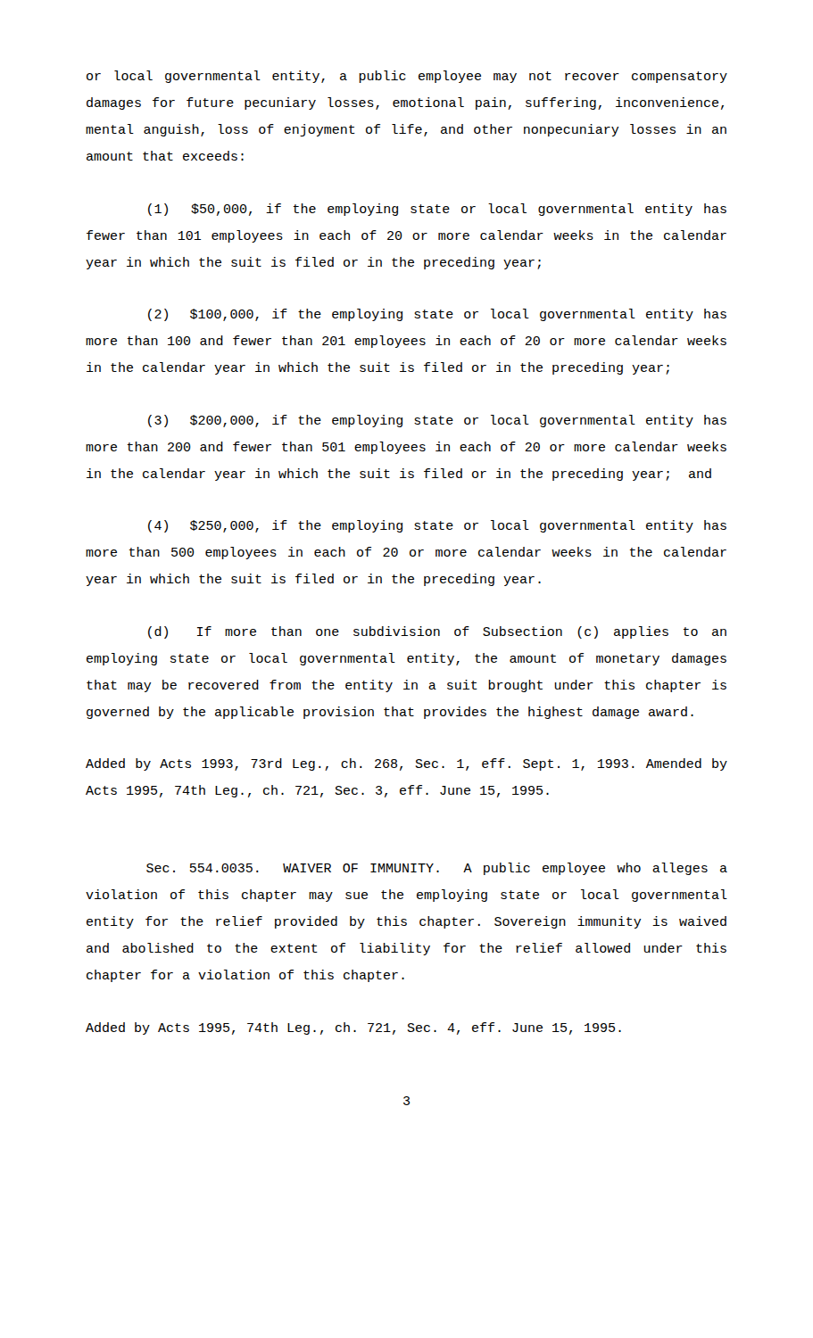or local governmental entity, a public employee may not recover compensatory damages for future pecuniary losses, emotional pain, suffering, inconvenience, mental anguish, loss of enjoyment of life, and other nonpecuniary losses in an amount that exceeds:
(1) $50,000, if the employing state or local governmental entity has fewer than 101 employees in each of 20 or more calendar weeks in the calendar year in which the suit is filed or in the preceding year;
(2) $100,000, if the employing state or local governmental entity has more than 100 and fewer than 201 employees in each of 20 or more calendar weeks in the calendar year in which the suit is filed or in the preceding year;
(3) $200,000, if the employing state or local governmental entity has more than 200 and fewer than 501 employees in each of 20 or more calendar weeks in the calendar year in which the suit is filed or in the preceding year; and
(4) $250,000, if the employing state or local governmental entity has more than 500 employees in each of 20 or more calendar weeks in the calendar year in which the suit is filed or in the preceding year.
(d) If more than one subdivision of Subsection (c) applies to an employing state or local governmental entity, the amount of monetary damages that may be recovered from the entity in a suit brought under this chapter is governed by the applicable provision that provides the highest damage award.
Added by Acts 1993, 73rd Leg., ch. 268, Sec. 1, eff. Sept. 1, 1993. Amended by Acts 1995, 74th Leg., ch. 721, Sec. 3, eff. June 15, 1995.
Sec. 554.0035. WAIVER OF IMMUNITY. A public employee who alleges a violation of this chapter may sue the employing state or local governmental entity for the relief provided by this chapter. Sovereign immunity is waived and abolished to the extent of liability for the relief allowed under this chapter for a violation of this chapter.
Added by Acts 1995, 74th Leg., ch. 721, Sec. 4, eff. June 15, 1995.
3